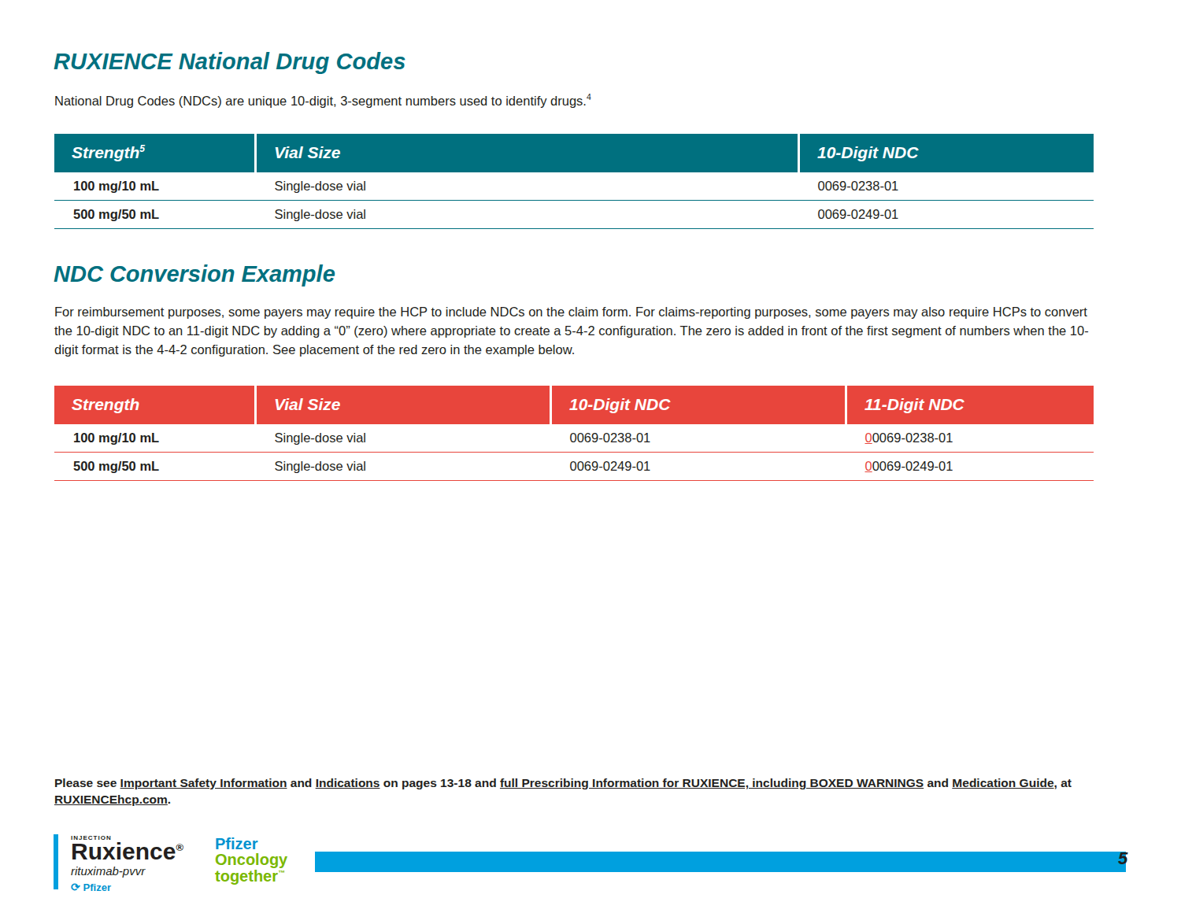RUXIENCE National Drug Codes
National Drug Codes (NDCs) are unique 10-digit, 3-segment numbers used to identify drugs.4
| Strength 5 | Vial Size | 10-Digit NDC |
| --- | --- | --- |
| 100 mg/10 mL | Single-dose vial | 0069-0238-01 |
| 500 mg/50 mL | Single-dose vial | 0069-0249-01 |
NDC Conversion Example
For reimbursement purposes, some payers may require the HCP to include NDCs on the claim form. For claims-reporting purposes, some payers may also require HCPs to convert the 10-digit NDC to an 11-digit NDC by adding a “0” (zero) where appropriate to create a 5-4-2 configuration. The zero is added in front of the first segment of numbers when the 10-digit format is the 4-4-2 configuration. See placement of the red zero in the example below.
| Strength | Vial Size | 10-Digit NDC | 11-Digit NDC |
| --- | --- | --- | --- |
| 100 mg/10 mL | Single-dose vial | 0069-0238-01 | 0 0069-0238-01 |
| 500 mg/50 mL | Single-dose vial | 0069-0249-01 | 0 0069-0249-01 |
Please see Important Safety Information and Indications on pages 13-18 and full Prescribing Information for RUXIENCE, including BOXED WARNINGS and Medication Guide, at RUXIENCEhcp.com.
INJECTION
Ruxience®
rituximab-pvvr
⟳ Pfizer
Pfizer
Oncology
together™
5